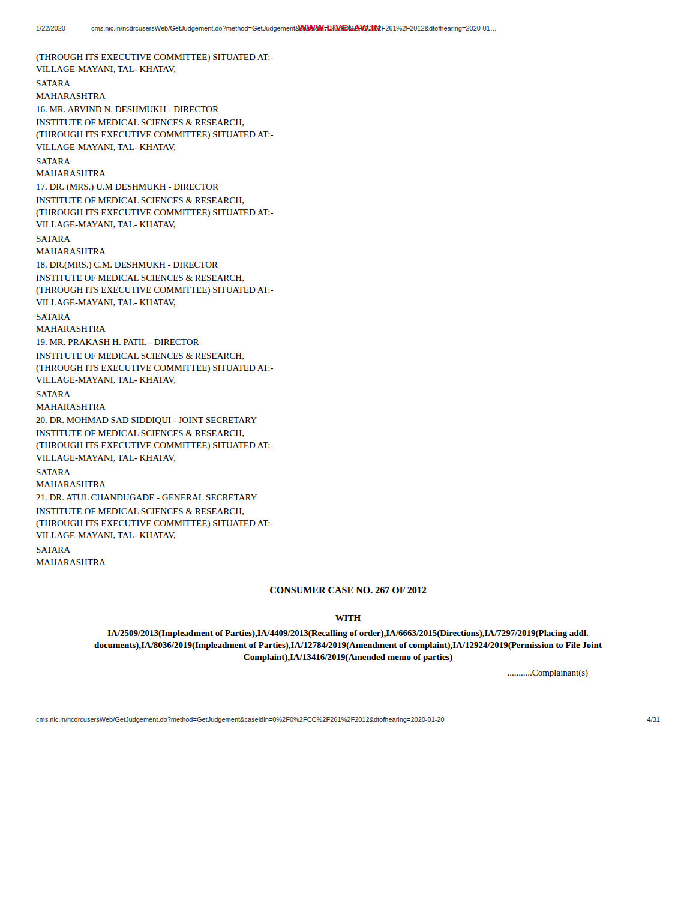1/22/2020 cms.nic.in/ncdrcusersWeb/GetJudgement.do?method=GetJudgement&caseidin=0%2F0%2FCC%2F261%2F2012&dtofhearing=2020-01… WWW.LIVELAW.IN
(THROUGH ITS EXECUTIVE COMMITTEE) SITUATED AT:-
VILLAGE-MAYANI, TAL- KHATAV,
SATARA
MAHARASHTRA
16. MR. ARVIND N. DESHMUKH - DIRECTOR
INSTITUTE OF MEDICAL SCIENCES & RESEARCH,
(THROUGH ITS EXECUTIVE COMMITTEE) SITUATED AT:-
VILLAGE-MAYANI, TAL- KHATAV,
SATARA
MAHARASHTRA
17. DR. (MRS.) U.M DESHMUKH - DIRECTOR
INSTITUTE OF MEDICAL SCIENCES & RESEARCH,
(THROUGH ITS EXECUTIVE COMMITTEE) SITUATED AT:-
VILLAGE-MAYANI, TAL- KHATAV,
SATARA
MAHARASHTRA
18. DR.(MRS.) C.M. DESHMUKH - DIRECTOR
INSTITUTE OF MEDICAL SCIENCES & RESEARCH,
(THROUGH ITS EXECUTIVE COMMITTEE) SITUATED AT:-
VILLAGE-MAYANI, TAL- KHATAV,
SATARA
MAHARASHTRA
19. MR. PRAKASH H. PATIL - DIRECTOR
INSTITUTE OF MEDICAL SCIENCES & RESEARCH,
(THROUGH ITS EXECUTIVE COMMITTEE) SITUATED AT:-
VILLAGE-MAYANI, TAL- KHATAV,
SATARA
MAHARASHTRA
20. DR. MOHMAD SAD SIDDIQUI - JOINT SECRETARY
INSTITUTE OF MEDICAL SCIENCES & RESEARCH,
(THROUGH ITS EXECUTIVE COMMITTEE) SITUATED AT:-
VILLAGE-MAYANI, TAL- KHATAV,
SATARA
MAHARASHTRA
21. DR. ATUL CHANDUGADE - GENERAL SECRETARY
INSTITUTE OF MEDICAL SCIENCES & RESEARCH,
(THROUGH ITS EXECUTIVE COMMITTEE) SITUATED AT:-
VILLAGE-MAYANI, TAL- KHATAV,
SATARA
MAHARASHTRA
CONSUMER CASE NO. 267 OF 2012
WITH
IA/2509/2013(Impleadment of Parties),IA/4409/2013(Recalling of order),IA/6663/2015(Directions),IA/7297/2019(Placing addl. documents),IA/8036/2019(Impleadment of Parties),IA/12784/2019(Amendment of complaint),IA/12924/2019(Permission to File Joint Complaint),IA/13416/2019(Amended memo of parties)
...........Complainant(s)
cms.nic.in/ncdrcusersWeb/GetJudgement.do?method=GetJudgement&caseidin=0%2F0%2FCC%2F261%2F2012&dtofhearing=2020-01-20 4/31